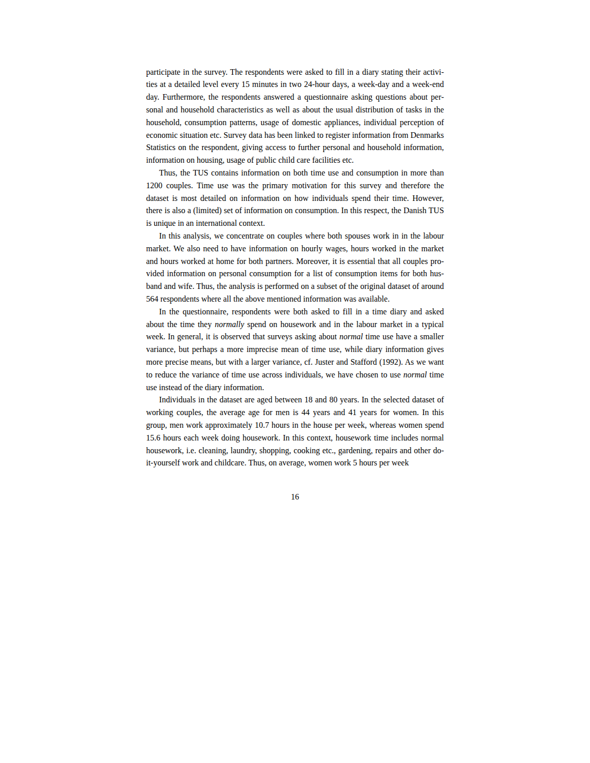participate in the survey. The respondents were asked to fill in a diary stating their activities at a detailed level every 15 minutes in two 24-hour days, a week-day and a week-end day. Furthermore, the respondents answered a questionnaire asking questions about personal and household characteristics as well as about the usual distribution of tasks in the household, consumption patterns, usage of domestic appliances, individual perception of economic situation etc. Survey data has been linked to register information from Denmarks Statistics on the respondent, giving access to further personal and household information, information on housing, usage of public child care facilities etc.
Thus, the TUS contains information on both time use and consumption in more than 1200 couples. Time use was the primary motivation for this survey and therefore the dataset is most detailed on information on how individuals spend their time. However, there is also a (limited) set of information on consumption. In this respect, the Danish TUS is unique in an international context.
In this analysis, we concentrate on couples where both spouses work in in the labour market. We also need to have information on hourly wages, hours worked in the market and hours worked at home for both partners. Moreover, it is essential that all couples provided information on personal consumption for a list of consumption items for both husband and wife. Thus, the analysis is performed on a subset of the original dataset of around 564 respondents where all the above mentioned information was available.
In the questionnaire, respondents were both asked to fill in a time diary and asked about the time they normally spend on housework and in the labour market in a typical week. In general, it is observed that surveys asking about normal time use have a smaller variance, but perhaps a more imprecise mean of time use, while diary information gives more precise means, but with a larger variance, cf. Juster and Stafford (1992). As we want to reduce the variance of time use across individuals, we have chosen to use normal time use instead of the diary information.
Individuals in the dataset are aged between 18 and 80 years. In the selected dataset of working couples, the average age for men is 44 years and 41 years for women. In this group, men work approximately 10.7 hours in the house per week, whereas women spend 15.6 hours each week doing housework. In this context, housework time includes normal housework, i.e. cleaning, laundry, shopping, cooking etc., gardening, repairs and other do-it-yourself work and childcare. Thus, on average, women work 5 hours per week
16